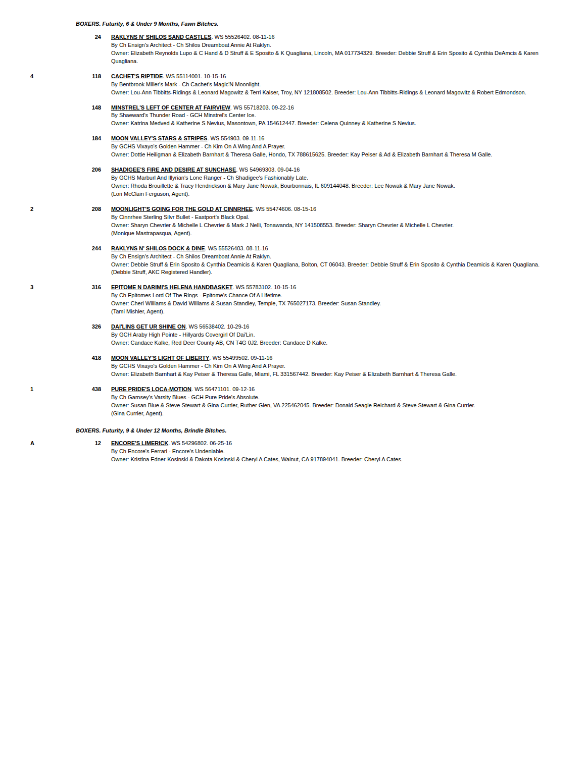BOXERS. Futurity, 6 & Under 9 Months, Fawn Bitches.
24 RAKLYNS N' SHILOS SAND CASTLES. WS 55526402. 08-11-16 By Ch Ensign's Architect - Ch Shilos Dreamboat Annie At Raklyn. Owner: Elizabeth Reynolds Lupo & C Hand & D Struff & E Sposito & K Quagliana, Lincoln, MA 017734329. Breeder: Debbie Struff & Erin Sposito & Cynthia DeAmcis & Karen Quagliana.
4 118 CACHET'S RIPTIDE. WS 55114001. 10-15-16 By Bentbrook Miller's Mark - Ch Cachet's Magic'N Moonlight. Owner: Lou-Ann Tibbitts-Ridings & Leonard Magowitz & Terri Kaiser, Troy, NY 121808502. Breeder: Lou-Ann Tibbitts-Ridings & Leonard Magowitz & Robert Edmondson.
148 MINSTREL'S LEFT OF CENTER AT FAIRVIEW. WS 55718203. 09-22-16 By Shaeward's Thunder Road - GCH Minstrel's Center Ice. Owner: Katrina Medved & Katherine S Nevius, Masontown, PA 154612447. Breeder: Celena Quinney & Katherine S Nevius.
184 MOON VALLEY'S STARS & STRIPES. WS 554903. 09-11-16 By GCHS Vixayo's Golden Hammer - Ch Kim On A Wing And A Prayer. Owner: Dottie Heiligman & Elizabeth Barnhart & Theresa Galle, Hondo, TX 788615625. Breeder: Kay Peiser & Ad & Elizabeth Barnhart & Theresa M Galle.
206 SHADIGEE'S FIRE AND DESIRE AT SUNCHASE. WS 54969303. 09-04-16 By GCHS Marburl And Illyrian's Lone Ranger - Ch Shadigee's Fashionably Late. Owner: Rhoda Brouillette & Tracy Hendrickson & Mary Jane Nowak, Bourbonnais, IL 609144048. Breeder: Lee Nowak & Mary Jane Nowak. (Lori McClain Ferguson, Agent).
2 208 MOONLIGHT'S GOING FOR THE GOLD AT CINNRHEE. WS 55474606. 08-15-16 By Cinnrhee Sterling Silvr Bullet - Eastport's Black Opal. Owner: Sharyn Chevrier & Michelle L Chevrier & Mark J Nelli, Tonawanda, NY 141508553. Breeder: Sharyn Chevrier & Michelle L Chevrier. (Monique Mastrapasqua, Agent).
244 RAKLYNS N' SHILOS DOCK & DINE. WS 55526403. 08-11-16 By Ch Ensign's Architect - Ch Shilos Dreamboat Annie At Raklyn. Owner: Debbie Struff & Erin Sposito & Cynthia Deamicis & Karen Quagliana, Bolton, CT 06043. Breeder: Debbie Struff & Erin Sposito & Cynthia Deamicis & Karen Quagliana. (Debbie Struff, AKC Registered Handler).
3 316 EPITOME N DARIMI'S HELENA HANDBASKET. WS 55783102. 10-15-16 By Ch Epitomes Lord Of The Rings - Epitome's Chance Of A Lifetime. Owner: Cheri Williams & David Williams & Susan Standley, Temple, TX 765027173. Breeder: Susan Standley. (Tami Mishler, Agent).
326 DAI'LINS GET UR SHINE ON. WS 56538402. 10-29-16 By GCH Araby High Pointe - Hillyards Covergirl Of Dai'Lin. Owner: Candace Kalke, Red Deer County AB, CN T4G 0J2. Breeder: Candace D Kalke.
418 MOON VALLEY'S LIGHT OF LIBERTY. WS 55499502. 09-11-16 By GCHS Vixayo's Golden Hammer - Ch Kim On A Wing And A Prayer. Owner: Elizabeth Barnhart & Kay Peiser & Theresa Galle, Miami, FL 331567442. Breeder: Kay Peiser & Elizabeth Barnhart & Theresa Galle.
1 438 PURE PRIDE'S LOCA-MOTION. WS 56471101. 09-12-16 By Ch Garnsey's Varsity Blues - GCH Pure Pride's Absolute. Owner: Susan Blue & Steve Stewart & Gina Currier, Ruther Glen, VA 225462045. Breeder: Donald Seagle Reichard & Steve Stewart & Gina Currier. (Gina Currier, Agent).
BOXERS. Futurity, 9 & Under 12 Months, Brindle Bitches.
A 12 ENCORE'S LIMERICK. WS 54296802. 06-25-16 By Ch Encore's Ferrari - Encore's Undeniable. Owner: Kristina Edner-Kosinski & Dakota Kosinski & Cheryl A Cates, Walnut, CA 917894041. Breeder: Cheryl A Cates.